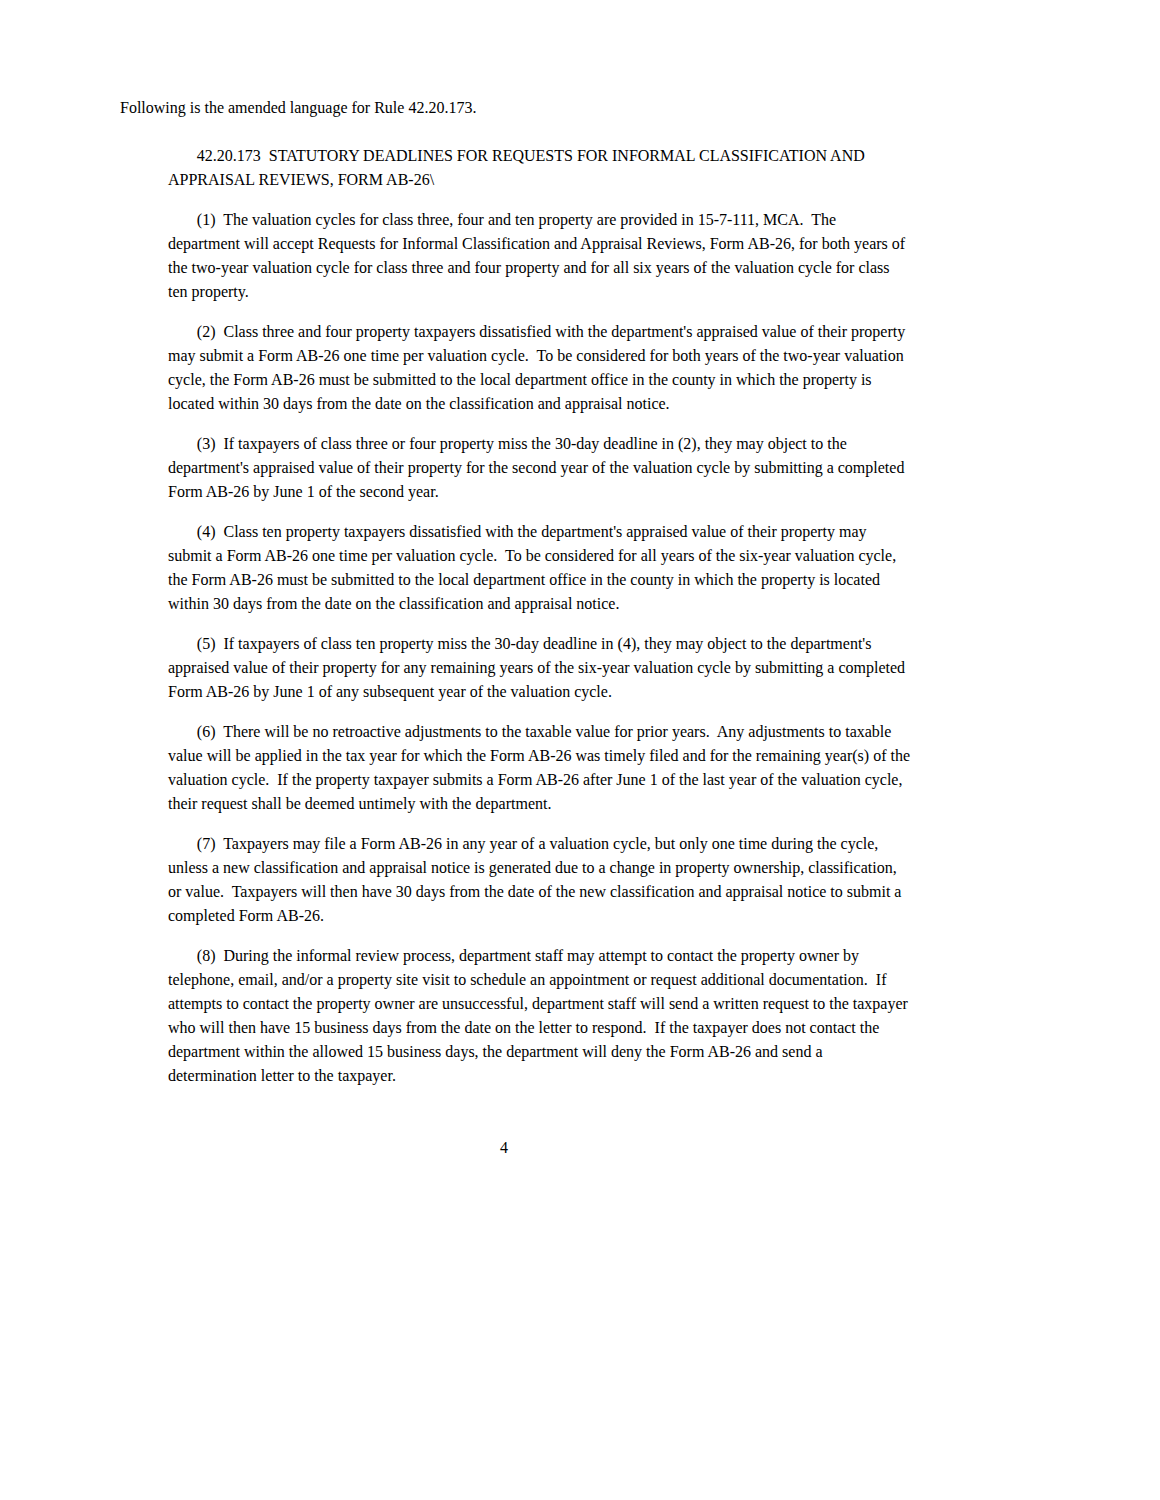Following is the amended language for Rule 42.20.173.
42.20.173 STATUTORY DEADLINES FOR REQUESTS FOR INFORMAL CLASSIFICATION AND APPRAISAL REVIEWS, FORM AB-26\
(1) The valuation cycles for class three, four and ten property are provided in 15-7-111, MCA. The department will accept Requests for Informal Classification and Appraisal Reviews, Form AB-26, for both years of the two-year valuation cycle for class three and four property and for all six years of the valuation cycle for class ten property.
(2) Class three and four property taxpayers dissatisfied with the department's appraised value of their property may submit a Form AB-26 one time per valuation cycle. To be considered for both years of the two-year valuation cycle, the Form AB-26 must be submitted to the local department office in the county in which the property is located within 30 days from the date on the classification and appraisal notice.
(3) If taxpayers of class three or four property miss the 30-day deadline in (2), they may object to the department's appraised value of their property for the second year of the valuation cycle by submitting a completed Form AB-26 by June 1 of the second year.
(4) Class ten property taxpayers dissatisfied with the department's appraised value of their property may submit a Form AB-26 one time per valuation cycle. To be considered for all years of the six-year valuation cycle, the Form AB-26 must be submitted to the local department office in the county in which the property is located within 30 days from the date on the classification and appraisal notice.
(5) If taxpayers of class ten property miss the 30-day deadline in (4), they may object to the department's appraised value of their property for any remaining years of the six-year valuation cycle by submitting a completed Form AB-26 by June 1 of any subsequent year of the valuation cycle.
(6) There will be no retroactive adjustments to the taxable value for prior years. Any adjustments to taxable value will be applied in the tax year for which the Form AB-26 was timely filed and for the remaining year(s) of the valuation cycle. If the property taxpayer submits a Form AB-26 after June 1 of the last year of the valuation cycle, their request shall be deemed untimely with the department.
(7) Taxpayers may file a Form AB-26 in any year of a valuation cycle, but only one time during the cycle, unless a new classification and appraisal notice is generated due to a change in property ownership, classification, or value. Taxpayers will then have 30 days from the date of the new classification and appraisal notice to submit a completed Form AB-26.
(8) During the informal review process, department staff may attempt to contact the property owner by telephone, email, and/or a property site visit to schedule an appointment or request additional documentation. If attempts to contact the property owner are unsuccessful, department staff will send a written request to the taxpayer who will then have 15 business days from the date on the letter to respond. If the taxpayer does not contact the department within the allowed 15 business days, the department will deny the Form AB-26 and send a determination letter to the taxpayer.
4